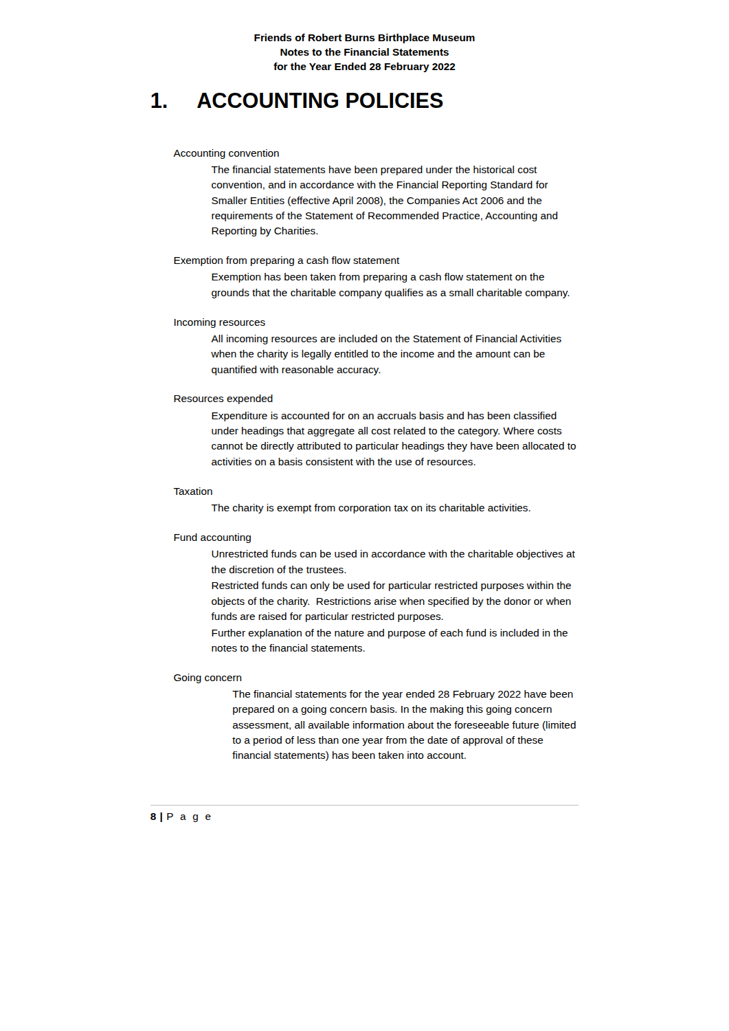Friends of Robert Burns Birthplace Museum
Notes to the Financial Statements
for the Year Ended 28 February 2022
1. ACCOUNTING POLICIES
Accounting convention
The financial statements have been prepared under the historical cost convention, and in accordance with the Financial Reporting Standard for Smaller Entities (effective April 2008), the Companies Act 2006 and the requirements of the Statement of Recommended Practice, Accounting and Reporting by Charities.
Exemption from preparing a cash flow statement
Exemption has been taken from preparing a cash flow statement on the grounds that the charitable company qualifies as a small charitable company.
Incoming resources
All incoming resources are included on the Statement of Financial Activities when the charity is legally entitled to the income and the amount can be quantified with reasonable accuracy.
Resources expended
Expenditure is accounted for on an accruals basis and has been classified under headings that aggregate all cost related to the category. Where costs cannot be directly attributed to particular headings they have been allocated to activities on a basis consistent with the use of resources.
Taxation
The charity is exempt from corporation tax on its charitable activities.
Fund accounting
Unrestricted funds can be used in accordance with the charitable objectives at the discretion of the trustees.
Restricted funds can only be used for particular restricted purposes within the objects of the charity. Restrictions arise when specified by the donor or when funds are raised for particular restricted purposes.
Further explanation of the nature and purpose of each fund is included in the notes to the financial statements.
Going concern
The financial statements for the year ended 28 February 2022 have been prepared on a going concern basis. In the making this going concern assessment, all available information about the foreseeable future (limited to a period of less than one year from the date of approval of these financial statements) has been taken into account.
8|P a g e